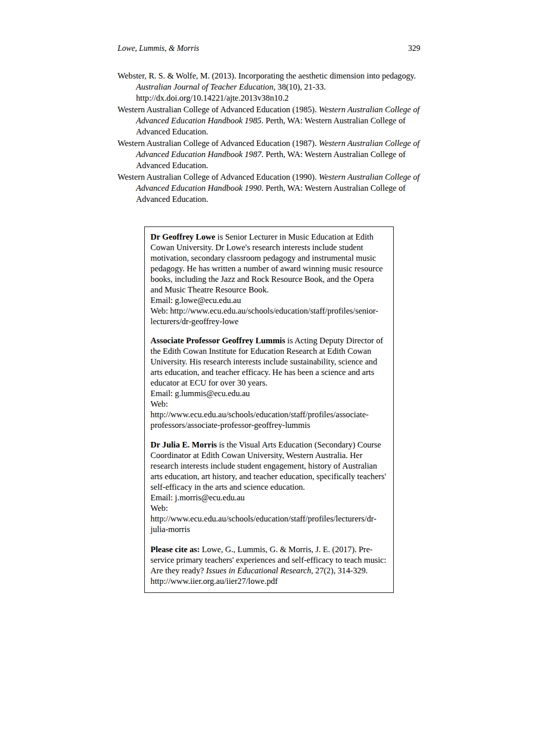Lowe, Lummis, & Morris 329
Webster, R. S. & Wolfe, M. (2013). Incorporating the aesthetic dimension into pedagogy. Australian Journal of Teacher Education, 38(10), 21-33. http://dx.doi.org/10.14221/ajte.2013v38n10.2
Western Australian College of Advanced Education (1985). Western Australian College of Advanced Education Handbook 1985. Perth, WA: Western Australian College of Advanced Education.
Western Australian College of Advanced Education (1987). Western Australian College of Advanced Education Handbook 1987. Perth, WA: Western Australian College of Advanced Education.
Western Australian College of Advanced Education (1990). Western Australian College of Advanced Education Handbook 1990. Perth, WA: Western Australian College of Advanced Education.
Dr Geoffrey Lowe is Senior Lecturer in Music Education at Edith Cowan University. Dr Lowe's research interests include student motivation, secondary classroom pedagogy and instrumental music pedagogy. He has written a number of award winning music resource books, including the Jazz and Rock Resource Book, and the Opera and Music Theatre Resource Book.
Email: g.lowe@ecu.edu.au
Web: http://www.ecu.edu.au/schools/education/staff/profiles/senior-lecturers/dr-geoffrey-lowe
Associate Professor Geoffrey Lummis is Acting Deputy Director of the Edith Cowan Institute for Education Research at Edith Cowan University. His research interests include sustainability, science and arts education, and teacher efficacy. He has been a science and arts educator at ECU for over 30 years.
Email: g.lummis@ecu.edu.au
Web: http://www.ecu.edu.au/schools/education/staff/profiles/associate-professors/associate-professor-geoffrey-lummis
Dr Julia E. Morris is the Visual Arts Education (Secondary) Course Coordinator at Edith Cowan University, Western Australia. Her research interests include student engagement, history of Australian arts education, art history, and teacher education, specifically teachers' self-efficacy in the arts and science education.
Email: j.morris@ecu.edu.au
Web: http://www.ecu.edu.au/schools/education/staff/profiles/lecturers/dr-julia-morris
Please cite as: Lowe, G., Lummis, G. & Morris, J. E. (2017). Pre-service primary teachers' experiences and self-efficacy to teach music: Are they ready? Issues in Educational Research, 27(2), 314-329. http://www.iier.org.au/iier27/lowe.pdf